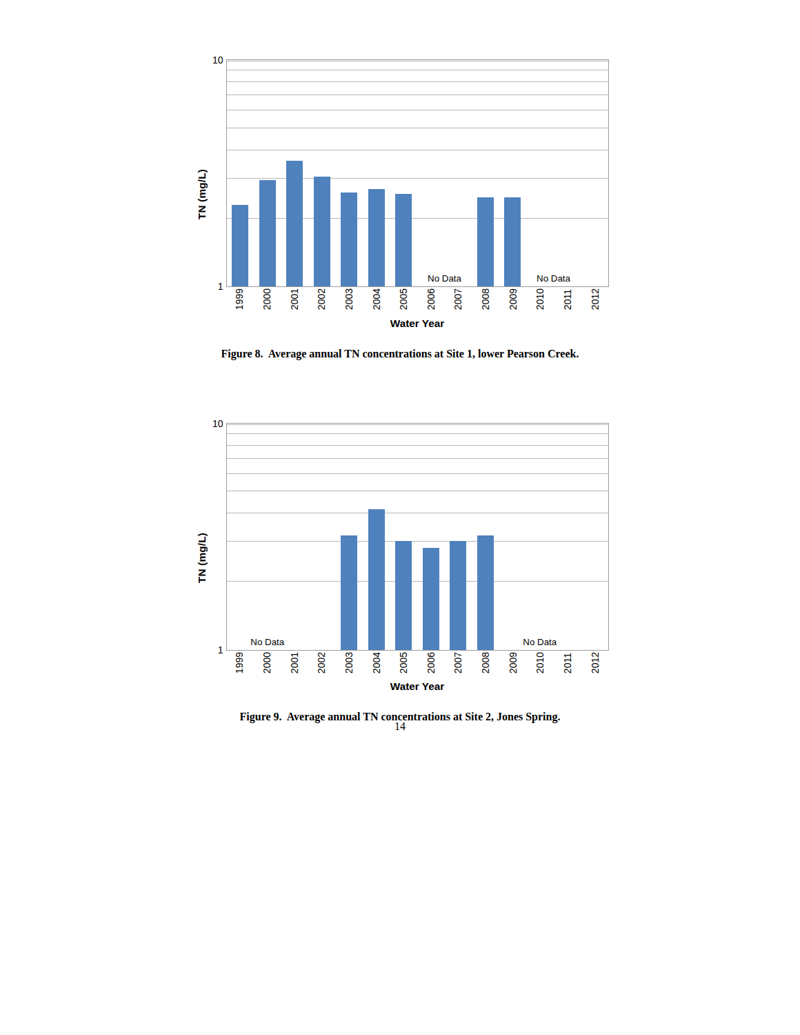TN (mg/L)
10 1
No Data
No Data
1999
2000
2001
2002
2003
2004
2005
2006
2007
2008
2009
2010
2011
2012
Water Year
Figure 8. Average annual TN concentrations at Site 1, lower Pearson Creek.
TN (mg/L)
10 1
No Data
No Data
1999
2000
2001
2002
2003
2004
2005
2006
2007
2008
2009
2010
2011
2012
Water Year
Figure 9. Average annual TN concentrations at Site 2, Jones Spring.
14